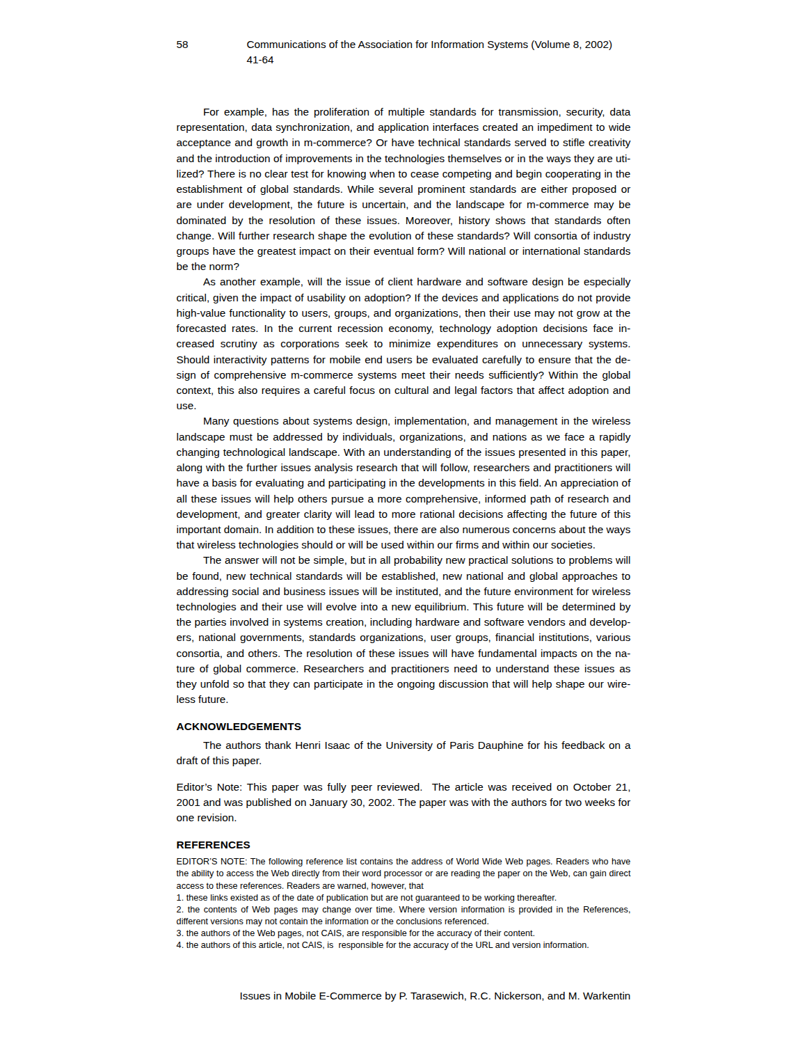58
Communications of the Association for Information Systems (Volume 8, 2002) 41-64
For example, has the proliferation of multiple standards for transmission, security, data representation, data synchronization, and application interfaces created an impediment to wide acceptance and growth in m-commerce? Or have technical standards served to stifle creativity and the introduction of improvements in the technologies themselves or in the ways they are utilized? There is no clear test for knowing when to cease competing and begin cooperating in the establishment of global standards. While several prominent standards are either proposed or are under development, the future is uncertain, and the landscape for m-commerce may be dominated by the resolution of these issues. Moreover, history shows that standards often change. Will further research shape the evolution of these standards? Will consortia of industry groups have the greatest impact on their eventual form? Will national or international standards be the norm?
As another example, will the issue of client hardware and software design be especially critical, given the impact of usability on adoption? If the devices and applications do not provide high-value functionality to users, groups, and organizations, then their use may not grow at the forecasted rates. In the current recession economy, technology adoption decisions face increased scrutiny as corporations seek to minimize expenditures on unnecessary systems. Should interactivity patterns for mobile end users be evaluated carefully to ensure that the design of comprehensive m-commerce systems meet their needs sufficiently? Within the global context, this also requires a careful focus on cultural and legal factors that affect adoption and use.
Many questions about systems design, implementation, and management in the wireless landscape must be addressed by individuals, organizations, and nations as we face a rapidly changing technological landscape. With an understanding of the issues presented in this paper, along with the further issues analysis research that will follow, researchers and practitioners will have a basis for evaluating and participating in the developments in this field. An appreciation of all these issues will help others pursue a more comprehensive, informed path of research and development, and greater clarity will lead to more rational decisions affecting the future of this important domain. In addition to these issues, there are also numerous concerns about the ways that wireless technologies should or will be used within our firms and within our societies.
The answer will not be simple, but in all probability new practical solutions to problems will be found, new technical standards will be established, new national and global approaches to addressing social and business issues will be instituted, and the future environment for wireless technologies and their use will evolve into a new equilibrium. This future will be determined by the parties involved in systems creation, including hardware and software vendors and developers, national governments, standards organizations, user groups, financial institutions, various consortia, and others. The resolution of these issues will have fundamental impacts on the nature of global commerce. Researchers and practitioners need to understand these issues as they unfold so that they can participate in the ongoing discussion that will help shape our wireless future.
Acknowledgements
The authors thank Henri Isaac of the University of Paris Dauphine for his feedback on a draft of this paper.
Editor’s Note: This paper was fully peer reviewed. The article was received on October 21, 2001 and was published on January 30, 2002. The paper was with the authors for two weeks for one revision.
References
EDITOR’S NOTE: The following reference list contains the address of World Wide Web pages. Readers who have the ability to access the Web directly from their word processor or are reading the paper on the Web, can gain direct access to these references. Readers are warned, however, that
1. these links existed as of the date of publication but are not guaranteed to be working thereafter.
2. the contents of Web pages may change over time. Where version information is provided in the References, different versions may not contain the information or the conclusions referenced.
3. the authors of the Web pages, not CAIS, are responsible for the accuracy of their content.
4. the authors of this article, not CAIS, is responsible for the accuracy of the URL and version information.
Issues in Mobile E-Commerce by P. Tarasewich, R.C. Nickerson, and M. Warkentin